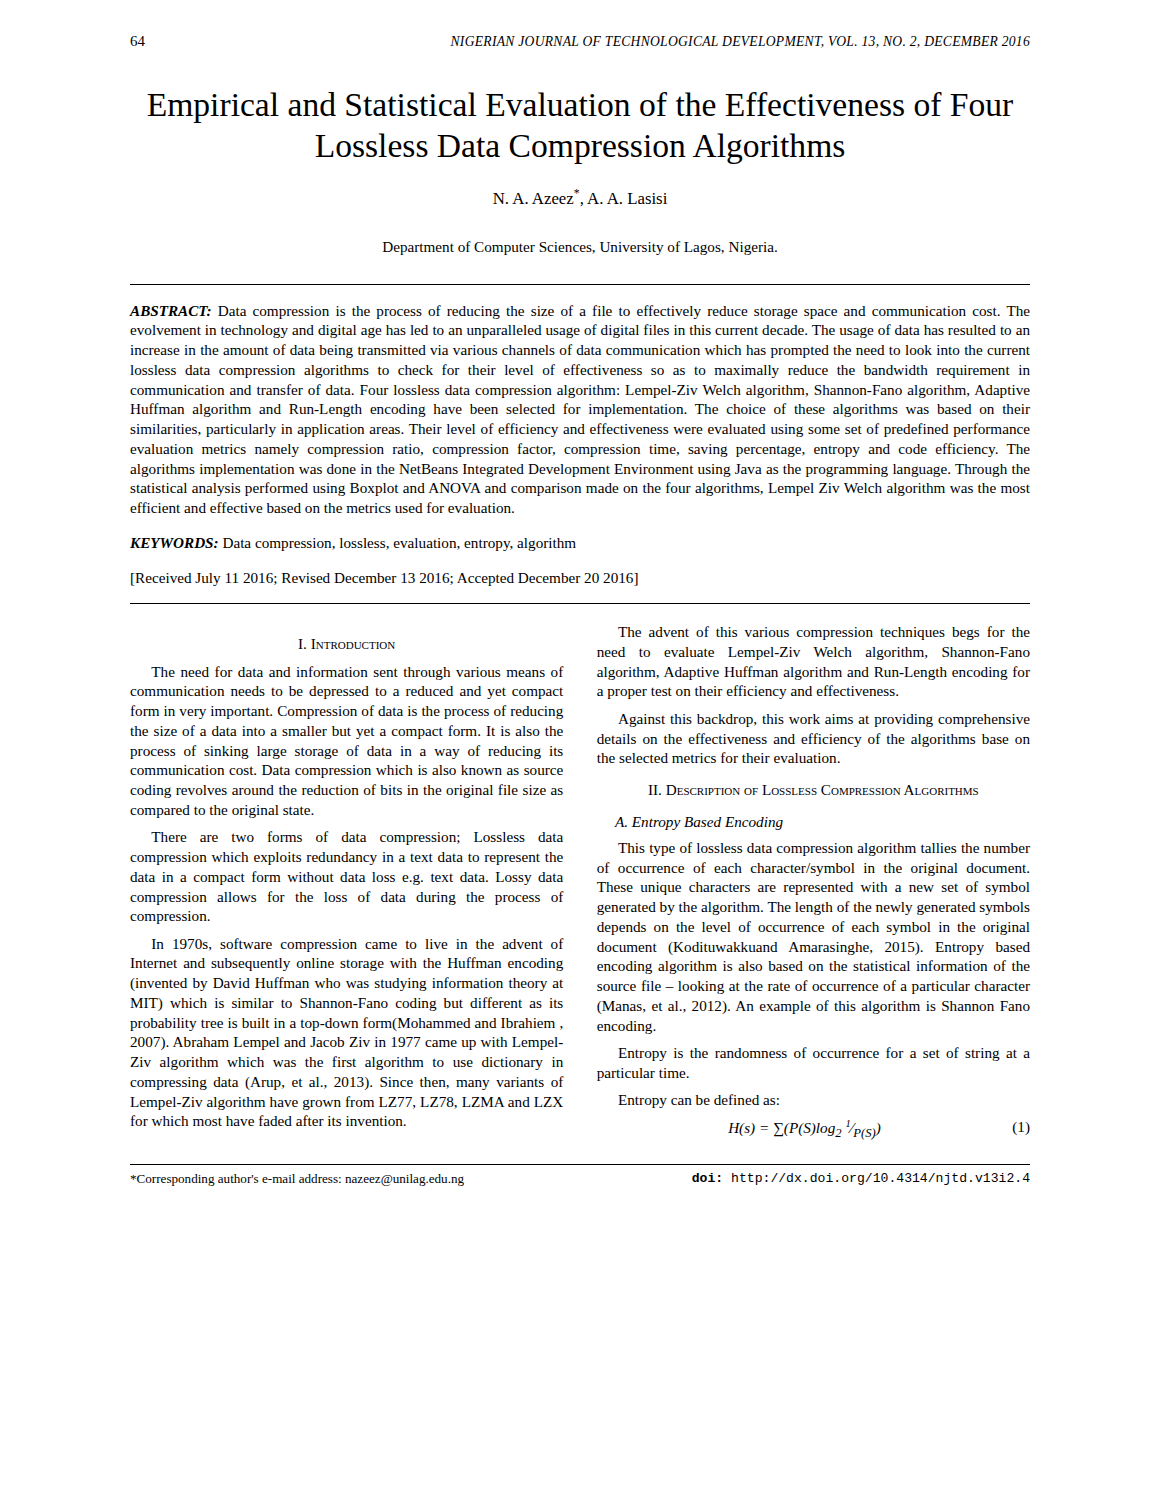64 NIGERIAN JOURNAL OF TECHNOLOGICAL DEVELOPMENT, VOL. 13, NO. 2, DECEMBER 2016
Empirical and Statistical Evaluation of the Effectiveness of Four Lossless Data Compression Algorithms
N. A. Azeez*, A. A. Lasisi
Department of Computer Sciences, University of Lagos, Nigeria.
ABSTRACT: Data compression is the process of reducing the size of a file to effectively reduce storage space and communication cost. The evolvement in technology and digital age has led to an unparalleled usage of digital files in this current decade. The usage of data has resulted to an increase in the amount of data being transmitted via various channels of data communication which has prompted the need to look into the current lossless data compression algorithms to check for their level of effectiveness so as to maximally reduce the bandwidth requirement in communication and transfer of data. Four lossless data compression algorithm: Lempel-Ziv Welch algorithm, Shannon-Fano algorithm, Adaptive Huffman algorithm and Run-Length encoding have been selected for implementation. The choice of these algorithms was based on their similarities, particularly in application areas. Their level of efficiency and effectiveness were evaluated using some set of predefined performance evaluation metrics namely compression ratio, compression factor, compression time, saving percentage, entropy and code efficiency. The algorithms implementation was done in the NetBeans Integrated Development Environment using Java as the programming language. Through the statistical analysis performed using Boxplot and ANOVA and comparison made on the four algorithms, Lempel Ziv Welch algorithm was the most efficient and effective based on the metrics used for evaluation.
KEYWORDS: Data compression, lossless, evaluation, entropy, algorithm
[Received July 11 2016; Revised December 13 2016; Accepted December 20 2016]
I. Introduction
The need for data and information sent through various means of communication needs to be depressed to a reduced and yet compact form in very important. Compression of data is the process of reducing the size of a data into a smaller but yet a compact form. It is also the process of sinking large storage of data in a way of reducing its communication cost. Data compression which is also known as source coding revolves around the reduction of bits in the original file size as compared to the original state.
There are two forms of data compression; Lossless data compression which exploits redundancy in a text data to represent the data in a compact form without data loss e.g. text data. Lossy data compression allows for the loss of data during the process of compression.
In 1970s, software compression came to live in the advent of Internet and subsequently online storage with the Huffman encoding (invented by David Huffman who was studying information theory at MIT) which is similar to Shannon-Fano coding but different as its probability tree is built in a top-down form(Mohammed and Ibrahiem , 2007). Abraham Lempel and Jacob Ziv in 1977 came up with Lempel-Ziv algorithm which was the first algorithm to use dictionary in compressing data (Arup, et al., 2013). Since then, many variants of Lempel-Ziv algorithm have grown from LZ77, LZ78, LZMA and LZX for which most have faded after its invention.
The advent of this various compression techniques begs for the need to evaluate Lempel-Ziv Welch algorithm, Shannon-Fano algorithm, Adaptive Huffman algorithm and Run-Length encoding for a proper test on their efficiency and effectiveness.
Against this backdrop, this work aims at providing comprehensive details on the effectiveness and efficiency of the algorithms base on the selected metrics for their evaluation.
II. Description of Lossless Compression Algorithms
A. Entropy Based Encoding
This type of lossless data compression algorithm tallies the number of occurrence of each character/symbol in the original document. These unique characters are represented with a new set of symbol generated by the algorithm. The length of the newly generated symbols depends on the level of occurrence of each symbol in the original document (Kodituwakkuand Amarasinghe, 2015). Entropy based encoding algorithm is also based on the statistical information of the source file – looking at the rate of occurrence of a particular character (Manas, et al., 2012). An example of this algorithm is Shannon Fano encoding.
Entropy is the randomness of occurrence for a set of string at a particular time.
Entropy can be defined as:
H(s) = ∑(P(S)log2 1⁄P(S)) (1)
*Corresponding author's e-mail address: nazeez@unilag.edu.ng doi: http://dx.doi.org/10.4314/njtd.v13i2.4